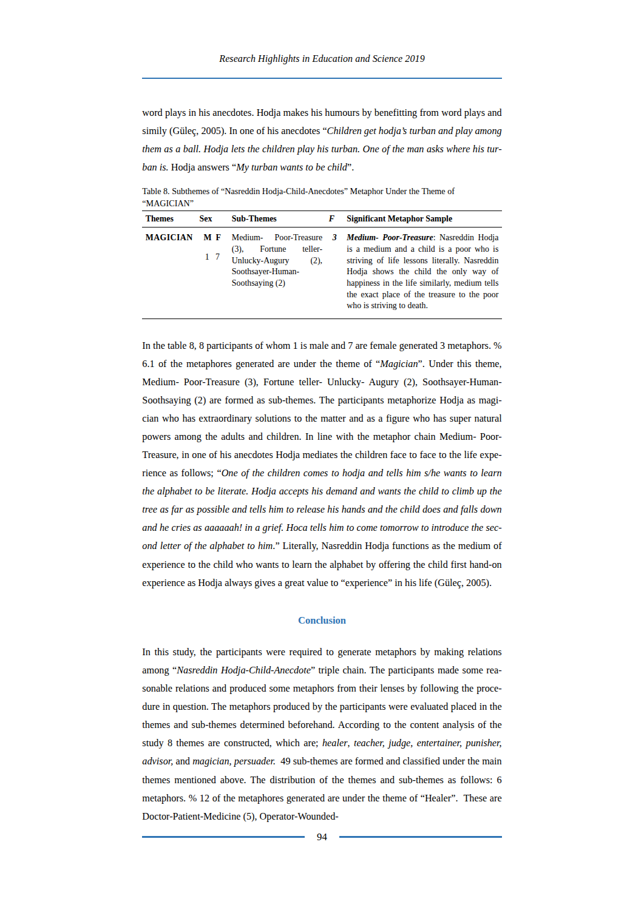Research Highlights in Education and Science 2019
word plays in his anecdotes. Hodja makes his humours by benefitting from word plays and simily (Güleç, 2005). In one of his anecdotes “Children get hodja’s turban and play among them as a ball. Hodja lets the children play his turban. One of the man asks where his turban is. Hodja answers “My turban wants to be child”.
Table 8. Subthemes of “Nasreddin Hodja-Child-Anecdotes” Metaphor Under the Theme of “MAGICIAN”
| Themes | Sex | Sub-Themes | F | Significant Metaphor Sample |
| --- | --- | --- | --- | --- |
| MAGICIAN | M F 1 7 | Medium- Poor-Treasure (3), Fortune teller- Unlucky-Augury (2), Soothsayer-Human- Soothsaying (2) | 3 | Medium- Poor-Treasure : Nasreddin Hodja is a medium and a child is a poor who is striving of life lessons literally. Nasreddin Hodja shows the child the only way of happiness in the life similarly, medium tells the exact place of the treasure to the poor who is striving to death. |
In the table 8, 8 participants of whom 1 is male and 7 are female generated 3 metaphors. % 6.1 of the metaphores generated are under the theme of “Magician”. Under this theme, Medium- Poor-Treasure (3), Fortune teller- Unlucky- Augury (2), Soothsayer-Human- Soothsaying (2) are formed as sub-themes. The participants metaphorize Hodja as magician who has extraordinary solutions to the matter and as a figure who has super natural powers among the adults and children. In line with the metaphor chain Medium- Poor-Treasure, in one of his anecdotes Hodja mediates the children face to face to the life experience as follows; “One of the children comes to hodja and tells him s/he wants to learn the alphabet to be literate. Hodja accepts his demand and wants the child to climb up the tree as far as possible and tells him to release his hands and the child does and falls down and he cries as aaaaaah! in a grief. Hoca tells him to come tomorrow to introduce the second letter of the alphabet to him.” Literally, Nasreddin Hodja functions as the medium of experience to the child who wants to learn the alphabet by offering the child first hand-on experience as Hodja always gives a great value to “experience” in his life (Güleç, 2005).
Conclusion
In this study, the participants were required to generate metaphors by making relations among “Nasreddin Hodja-Child-Anecdote” triple chain. The participants made some reasonable relations and produced some metaphors from their lenses by following the procedure in question. The metaphors produced by the participants were evaluated placed in the themes and sub-themes determined beforehand. According to the content analysis of the study 8 themes are constructed, which are; healer, teacher, judge, entertainer, punisher, advisor, and magician, persuader. 49 sub-themes are formed and classified under the main themes mentioned above. The distribution of the themes and sub-themes as follows: 6 metaphors. % 12 of the metaphores generated are under the theme of “Healer”. These are Doctor-Patient-Medicine (5), Operator-Wounded-
94